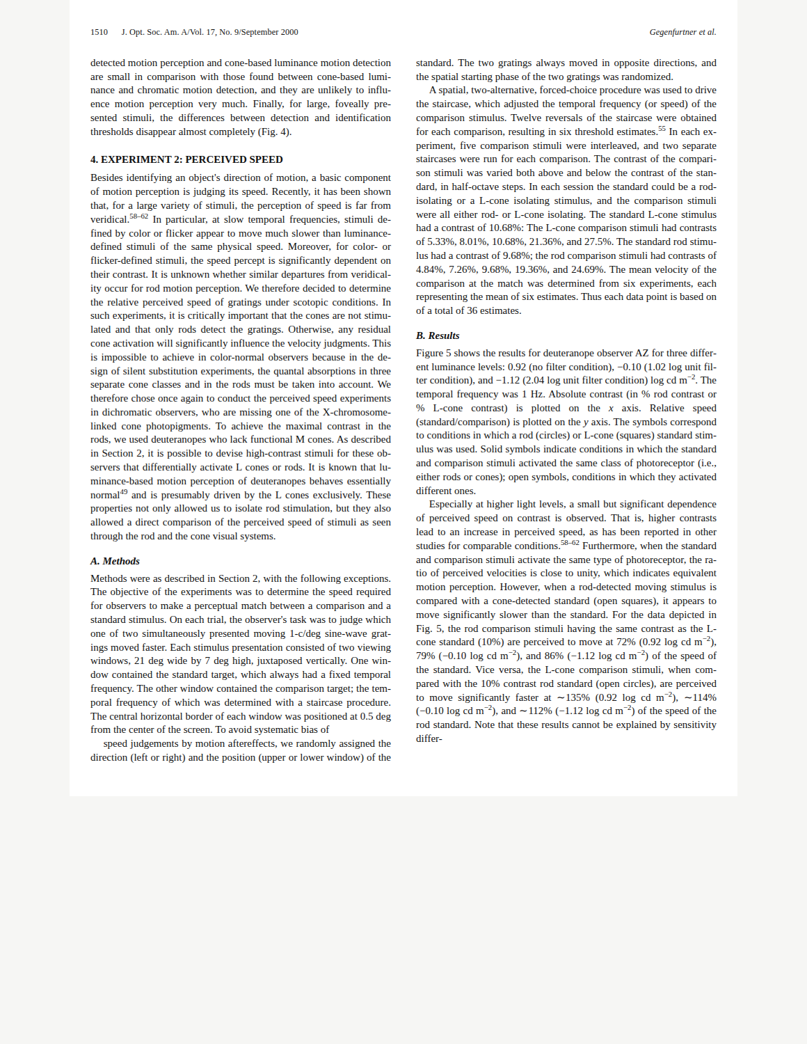1510 J. Opt. Soc. Am. A/Vol. 17, No. 9/September 2000 Gegenfurtner et al.
detected motion perception and cone-based luminance motion detection are small in comparison with those found between cone-based luminance and chromatic motion detection, and they are unlikely to influence motion perception very much. Finally, for large, foveally presented stimuli, the differences between detection and identification thresholds disappear almost completely (Fig. 4).
4. EXPERIMENT 2: PERCEIVED SPEED
Besides identifying an object's direction of motion, a basic component of motion perception is judging its speed. Recently, it has been shown that, for a large variety of stimuli, the perception of speed is far from veridical.58–62 In particular, at slow temporal frequencies, stimuli defined by color or flicker appear to move much slower than luminance-defined stimuli of the same physical speed. Moreover, for color- or flicker-defined stimuli, the speed percept is significantly dependent on their contrast. It is unknown whether similar departures from veridicality occur for rod motion perception. We therefore decided to determine the relative perceived speed of gratings under scotopic conditions. In such experiments, it is critically important that the cones are not stimulated and that only rods detect the gratings. Otherwise, any residual cone activation will significantly influence the velocity judgments. This is impossible to achieve in color-normal observers because in the design of silent substitution experiments, the quantal absorptions in three separate cone classes and in the rods must be taken into account. We therefore chose once again to conduct the perceived speed experiments in dichromatic observers, who are missing one of the X-chromosome-linked cone photopigments. To achieve the maximal contrast in the rods, we used deuteranopes who lack functional M cones. As described in Section 2, it is possible to devise high-contrast stimuli for these observers that differentially activate L cones or rods. It is known that luminance-based motion perception of deuteranopes behaves essentially normal49 and is presumably driven by the L cones exclusively. These properties not only allowed us to isolate rod stimulation, but they also allowed a direct comparison of the perceived speed of stimuli as seen through the rod and the cone visual systems.
A. Methods
Methods were as described in Section 2, with the following exceptions. The objective of the experiments was to determine the speed required for observers to make a perceptual match between a comparison and a standard stimulus. On each trial, the observer's task was to judge which one of two simultaneously presented moving 1-c/deg sine-wave gratings moved faster. Each stimulus presentation consisted of two viewing windows, 21 deg wide by 7 deg high, juxtaposed vertically. One window contained the standard target, which always had a fixed temporal frequency. The other window contained the comparison target; the temporal frequency of which was determined with a staircase procedure. The central horizontal border of each window was positioned at 0.5 deg from the center of the screen. To avoid systematic bias of
speed judgements by motion aftereffects, we randomly assigned the direction (left or right) and the position (upper or lower window) of the standard. The two gratings always moved in opposite directions, and the spatial starting phase of the two gratings was randomized.
A spatial, two-alternative, forced-choice procedure was used to drive the staircase, which adjusted the temporal frequency (or speed) of the comparison stimulus. Twelve reversals of the staircase were obtained for each comparison, resulting in six threshold estimates.55 In each experiment, five comparison stimuli were interleaved, and two separate staircases were run for each comparison. The contrast of the comparison stimuli was varied both above and below the contrast of the standard, in half-octave steps. In each session the standard could be a rod-isolating or a L-cone isolating stimulus, and the comparison stimuli were all either rod- or L-cone isolating. The standard L-cone stimulus had a contrast of 10.68%: The L-cone comparison stimuli had contrasts of 5.33%, 8.01%, 10.68%, 21.36%, and 27.5%. The standard rod stimulus had a contrast of 9.68%; the rod comparison stimuli had contrasts of 4.84%, 7.26%, 9.68%, 19.36%, and 24.69%. The mean velocity of the comparison at the match was determined from six experiments, each representing the mean of six estimates. Thus each data point is based on of a total of 36 estimates.
B. Results
Figure 5 shows the results for deuteranope observer AZ for three different luminance levels: 0.92 (no filter condition), −0.10 (1.02 log unit filter condition), and −1.12 (2.04 log unit filter condition) log cd m−2. The temporal frequency was 1 Hz. Absolute contrast (in % rod contrast or % L-cone contrast) is plotted on the x axis. Relative speed (standard/comparison) is plotted on the y axis. The symbols correspond to conditions in which a rod (circles) or L-cone (squares) standard stimulus was used. Solid symbols indicate conditions in which the standard and comparison stimuli activated the same class of photoreceptor (i.e., either rods or cones); open symbols, conditions in which they activated different ones.
Especially at higher light levels, a small but significant dependence of perceived speed on contrast is observed. That is, higher contrasts lead to an increase in perceived speed, as has been reported in other studies for comparable conditions.58–62 Furthermore, when the standard and comparison stimuli activate the same type of photoreceptor, the ratio of perceived velocities is close to unity, which indicates equivalent motion perception. However, when a rod-detected moving stimulus is compared with a cone-detected standard (open squares), it appears to move significantly slower than the standard. For the data depicted in Fig. 5, the rod comparison stimuli having the same contrast as the L-cone standard (10%) are perceived to move at 72% (0.92 log cd m−2), 79% (−0.10 log cd m−2), and 86% (−1.12 log cd m−2) of the speed of the standard. Vice versa, the L-cone comparison stimuli, when compared with the 10% contrast rod standard (open circles), are perceived to move significantly faster at ∼135% (0.92 log cd m−2), ∼114% (−0.10 log cd m−2), and ∼112% (−1.12 log cd m−2) of the speed of the rod standard. Note that these results cannot be explained by sensitivity differ-